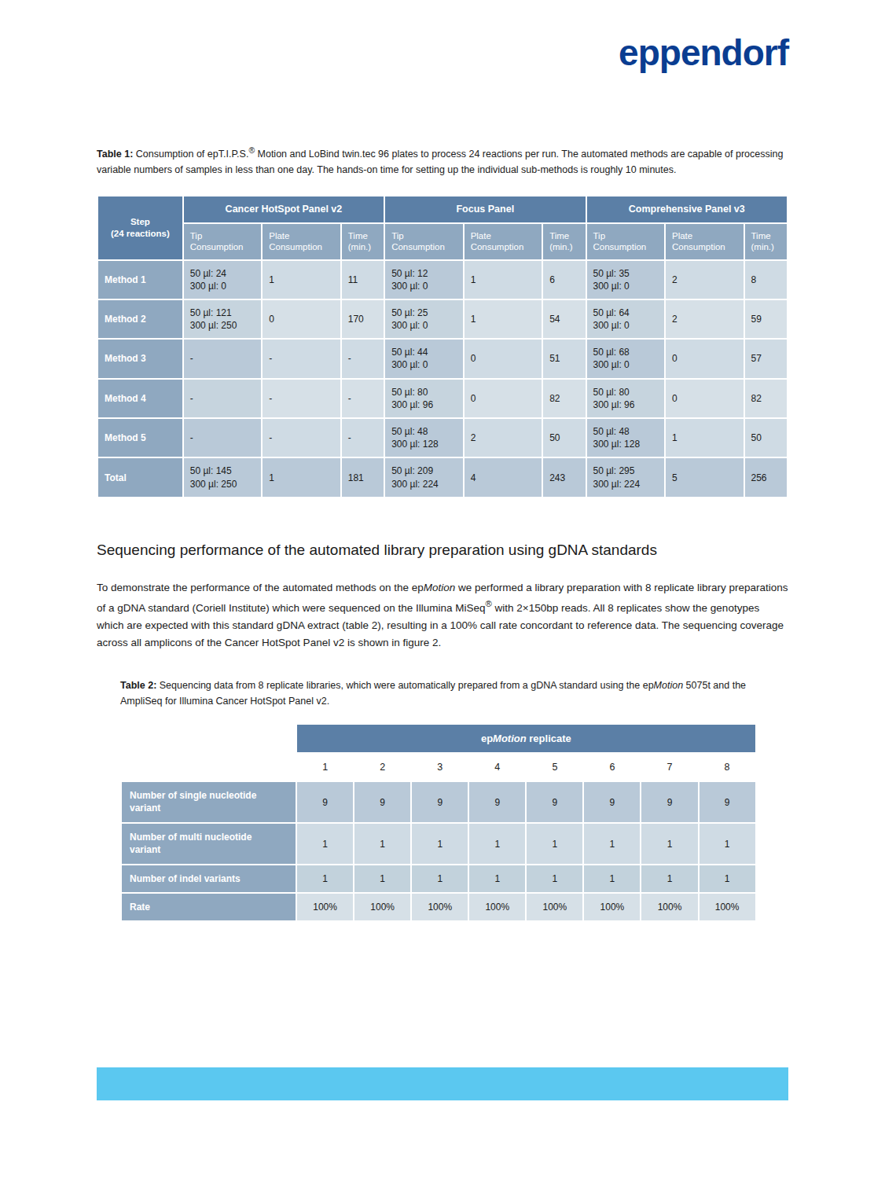eppendorf
Table 1: Consumption of epT.I.P.S.® Motion and LoBind twin.tec 96 plates to process 24 reactions per run. The automated methods are capable of processing variable numbers of samples in less than one day. The hands-on time for setting up the individual sub-methods is roughly 10 minutes.
| Step (24 reactions) | Cancer HotSpot Panel v2 | Focus Panel | Comprehensive Panel v3 |
| Tip Consumption | Plate Consumption | Time (min.) | Tip Consumption | Plate Consumption | Time (min.) | Tip Consumption | Plate Consumption | Time (min.) |
| Method 1 | 50 µl: 24 300 µl: 0 | 1 | 11 | 50 µl: 12 300 µl: 0 | 1 | 6 | 50 µl: 35 300 µl: 0 | 2 | 8 |
| Method 2 | 50 µl: 121 300 µl: 250 | 0 | 170 | 50 µl: 25 300 µl: 0 | 1 | 54 | 50 µl: 64 300 µl: 0 | 2 | 59 |
| Method 3 | - | - | - | 50 µl: 44 300 µl: 0 | 0 | 51 | 50 µl: 68 300 µl: 0 | 0 | 57 |
| Method 4 | - | - | - | 50 µl: 80 300 µl: 96 | 0 | 82 | 50 µl: 80 300 µl: 96 | 0 | 82 |
| Method 5 | - | - | - | 50 µl: 48 300 µl: 128 | 2 | 50 | 50 µl: 48 300 µl: 128 | 1 | 50 |
| Total | 50 µl: 145 300 µl: 250 | 1 | 181 | 50 µl: 209 300 µl: 224 | 4 | 243 | 50 µl: 295 300 µl: 224 | 5 | 256 |
Sequencing performance of the automated library preparation using gDNA standards
To demonstrate the performance of the automated methods on the epMotion we performed a library preparation with 8 replicate library preparations of a gDNA standard (Coriell Institute) which were sequenced on the Illumina MiSeq® with 2×150bp reads. All 8 replicates show the genotypes which are expected with this standard gDNA extract (table 2), resulting in a 100% call rate concordant to reference data. The sequencing coverage across all amplicons of the Cancer HotSpot Panel v2 is shown in figure 2.
Table 2: Sequencing data from 8 replicate libraries, which were automatically prepared from a gDNA standard using the epMotion 5075t and the AmpliSeq for Illumina Cancer HotSpot Panel v2.
| | ep Motion replicate |
| | 1 | 2 | 3 | 4 | 5 | 6 | 7 | 8 |
| Number of single nucleotide variant | 9 | 9 | 9 | 9 | 9 | 9 | 9 | 9 |
| Number of multi nucleotide variant | 1 | 1 | 1 | 1 | 1 | 1 | 1 | 1 |
| Number of indel variants | 1 | 1 | 1 | 1 | 1 | 1 | 1 | 1 |
| Rate | 100% | 100% | 100% | 100% | 100% | 100% | 100% | 100% |